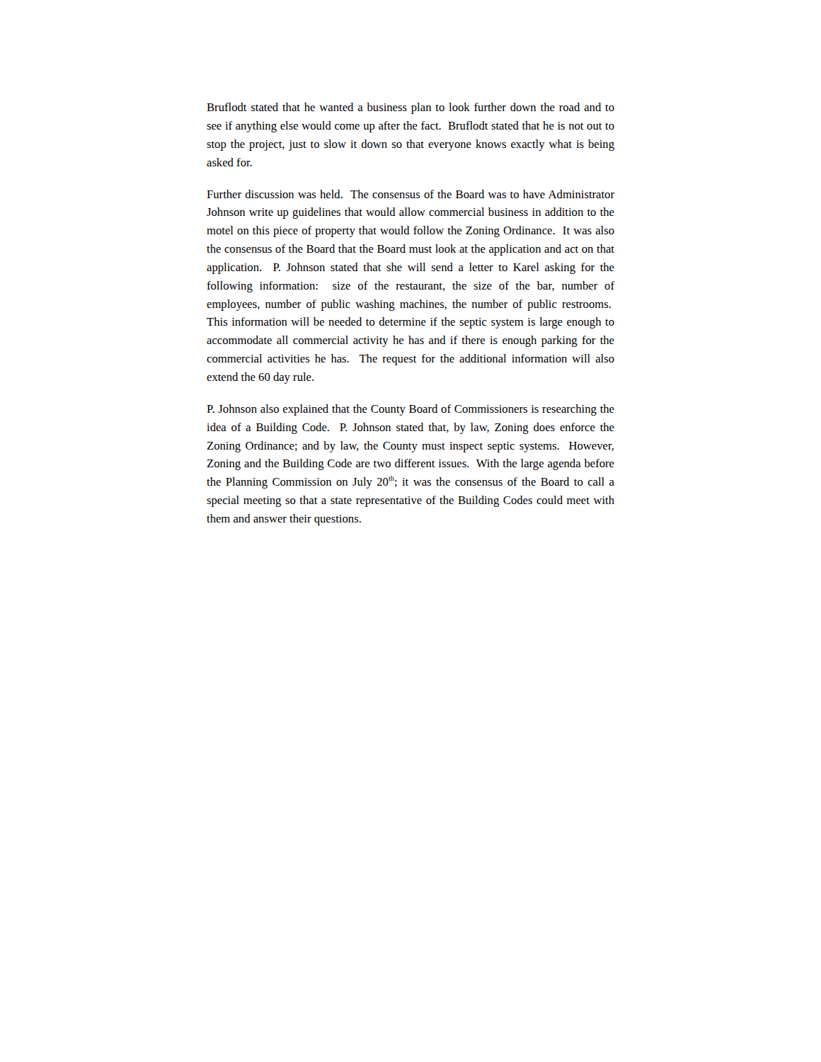Bruflodt stated that he wanted a business plan to look further down the road and to see if anything else would come up after the fact. Bruflodt stated that he is not out to stop the project, just to slow it down so that everyone knows exactly what is being asked for.
Further discussion was held. The consensus of the Board was to have Administrator Johnson write up guidelines that would allow commercial business in addition to the motel on this piece of property that would follow the Zoning Ordinance. It was also the consensus of the Board that the Board must look at the application and act on that application. P. Johnson stated that she will send a letter to Karel asking for the following information: size of the restaurant, the size of the bar, number of employees, number of public washing machines, the number of public restrooms. This information will be needed to determine if the septic system is large enough to accommodate all commercial activity he has and if there is enough parking for the commercial activities he has. The request for the additional information will also extend the 60 day rule.
P. Johnson also explained that the County Board of Commissioners is researching the idea of a Building Code. P. Johnson stated that, by law, Zoning does enforce the Zoning Ordinance; and by law, the County must inspect septic systems. However, Zoning and the Building Code are two different issues. With the large agenda before the Planning Commission on July 20th; it was the consensus of the Board to call a special meeting so that a state representative of the Building Codes could meet with them and answer their questions.